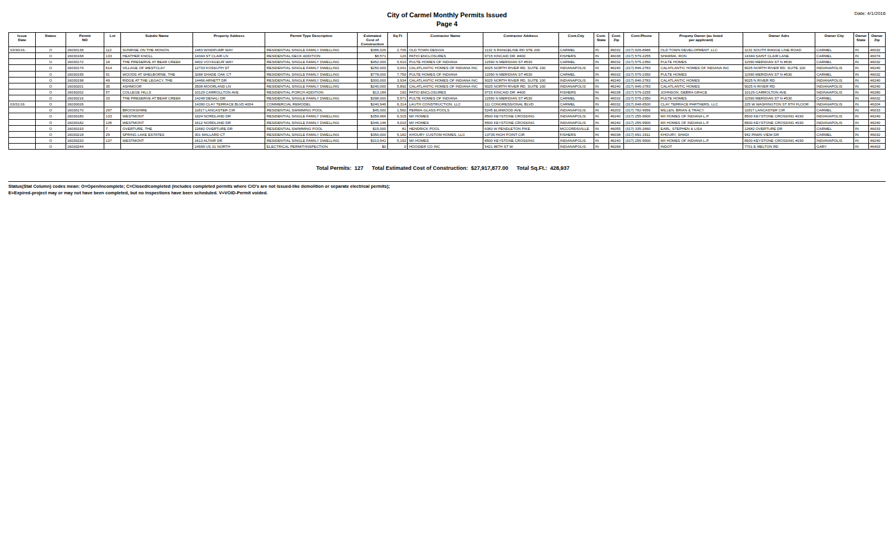Date: 4/1/2016
City of Carmel Monthly Permits Issued
Page 4
| Issue Date | Status | Permit NO | Lot | Subdiv Name | Property Address | Permit Type Description | Estimated Cost of Construction | Sq Ft | Contractor Name | Contractor Address | Cont.City | Cont. State | Cont. Zip | Cont.Phone | Propety Owner (as listed per applicant) | Owner Adrs | Owner City | Owner State | Owner Zip |
| --- | --- | --- | --- | --- | --- | --- | --- | --- | --- | --- | --- | --- | --- | --- | --- | --- | --- | --- | --- |
| 03/30/16... | O | 16030136 | 112 | SUNRISE ON THE MONON | 1483 WINDPUMP WAY | RESIDENTIAL SINGLE FAMILY DWELLING | $386,026 | 2,706 | OLD TOWN DESIGN | 1132 S RANGELINE RD STE 200 | CARMEL | IN | 46032 | (317) 626-8486 | OLD TOWN DEVELOPMENT, LLC | 1132 SOUTH RANGE LINE ROAD | CARMEL | IN | 46032 |
| | O | 16030168 | 133 | HEATHER KNOLL | 14344 ST CLAIR LN | RESIDENTIAL DECK ADDITION | $8,571 | 120 | PATIO ENCLOSURES | 9715 KINCAID DR. #400 | FISHERS | IN | 46038 | (317) 579-2255 | SHARMA, RON | 14344 SAINT CLAIR LANE | CARMEL | IN | 46074 |
| | O | 16030172 | 18 | THE PRESERVE AT BEAR CREEK | 4402 VOYAGEUR WAY | RESIDENTIAL SINGLE FAMILY DWELLING | $452,000 | 6,910 | PULTE HOMES OF INDIANA | 11590 N MERIDIAN ST #530 | CARMEL | IN | 46032 | (317) 575-2350 | PULTE HOMES | 11590 MERIDIAN ST N #530 | CARMEL | IN | 46032 |
| | O | 16030174 | 614 | VILLAGE OF WESTCLAY | 12733 KOSSUTH ST | RESIDENTIAL SINGLE FAMILY DWELLING | $250,000 | 3,041 | CALATLANTIC HOMES OF INDIANA INC | 9025 NORTH RIVER RD, SUITE 100 | INDIANAPOLIS | IN | 46240 | (317) 846-2783 | CALATLANTIC HOMES OF INDIANA INC | 9025 NORTH RIVER RD, SUITE 100 | INDIANAPOLIS | IN | 46240 |
| | O | 16030195 | 91 | WOODS AT SHELBORNE, THE | 3288 SHADE OAK CT | RESIDENTIAL SINGLE FAMILY DWELLING | $778,000 | 7,750 | PULTE HOMES OF INDIANA | 11590 N MERIDIAN ST #530 | CARMEL | IN | 46032 | (317) 575-2350 | PULTE HOMES | 11590 MERIDIAN ST N #530 | CARMEL | IN | 46032 |
| | O | 16030198 | 49 | RIDGE AT THE LEGACY, THE | 14466 ARNETT DR | RESIDENTIAL SINGLE FAMILY DWELLING | $300,000 | 3,934 | CALATLANTIC HOMES OF INDIANA INC | 9025 NORTH RIVER RD, SUITE 100 | INDIANAPOLIS | IN | 46240 | (317) 846-2783 | CALATLANTIC HOMES | 9025 N RIVER RD | INDIANAPOLIS | IN | 46240 |
| | O | 16030201 | 35 | ASHMOOR | 3508 MOORLAND LN | RESIDENTIAL SINGLE FAMILY DWELLING | $240,000 | 5,892 | CALATLANTIC HOMES OF INDIANA INC | 9025 NORTH RIVER RD, SUITE 100 | INDIANAPOLIS | IN | 46240 | (317) 846-2783 | CALATLANTIC HOMES | 9025 N RIVER RD | INDIANAPOLIS | IN | 46240 |
| | O | 16030202 | 57 | COLLEGE HILLS | 10129 CARROLLTON AVE | RESIDENTIAL PORCH ADDITION | $13,189 | 192 | PATIO ENCLOSURES | 9715 KINCAID DR. #400 | FISHERS | IN | 46038 | (317) 579-2255 | JOHNSON, DEBRA GRACE | 10129 CARROLTON AVE | INDINAAPOLIS | IN | 46280 |
| | O | 16030216 | 33 | THE PRESERVE AT BEAR CREEK | 14248 DENALI DR | RESIDENTIAL SINGLE FAMILY DWELLING | $398,000 | 5,971 | PULTE HOMES OF INDIANA | 11590 N MERIDIAN ST #530 | CARMEL | IN | 46032 | (317) 575-2350 | PULTE HOMES | 11590 MERIDIAN ST N #530 | CARMEL | IN | 46032 |
| 03/31/16 | O | 16030026 | | | 14390 CLAY TERRACE BLVD #204 | COMMERCIAL REMODEL | $240,946 | 6,314 | LAUTH CONSTRUCTION, LLC | 111 CONGRESSIONAL BLVD | CARMEL | IN | 46032 | (317) 848-6500 | CLAY TERRACE PARTNERS, LLC | 225 W WASHINGTON ST 8TH FLOOR | INDIANAPOLIS | IN | 46204 |
| | O | 16030170 | 297 | BROOKSHIRE | 11817 LANCASTER CIR | RESIDENTIAL SWIMMING POOL | $45,000 | 1,560 | PERMA-GLASS POOLS | 5245 ELMWOOD AVE | INDIANAPOLIS | IN | 46203 | (317) 782-9956 | MILLEN, BRIAN & TRACY | 11817 LANCASTER CIR | CARMEL | IN | 46033 |
| | O | 16030180 | 133 | WESTMONT | 1624 NORDLAND DR | RESIDENTIAL SINGLE FAMILY DWELLING | $359,966 | 6,315 | M/I HOMES | 8500 KEYSTONE CROSSING | INDIANAPOLIS | IN | 46240 | (317) 255-9900 | M/I HOMES OF INDIANA L.P. | 8500 KEYSTONE CROSSING #190 | INDIANAPOLIS | IN | 46240 |
| | O | 16030182 | 135 | WESTMONT | 1612 NORDLAND DR | RESIDENTIAL SINGLE FAMILY DWELLING | $346,146 | 4,010 | M/I HOMES | 8500 KEYSTONE CROSSING | INDIANAPOLIS | IN | 46240 | (317) 255-9900 | M/I HOMES OF INDIANA L.P. | 8500 KEYSTONE CROSSING #190 | INDIANAPOLIS | IN | 46240 |
| | O | 16030193 | 7 | OVERTURE, THE | 12682 OVERTURE DR | RESIDENTIAL SWIMMING POOL | $15,000 | 81 | HENDRICK POOL | 6383 W PENDLETON PIKE | MCCORDSVILLE | IN | 46055 | (317) 335-2660 | EARL, STEPHEN & LISA | 12682 OVERTURE DR | CARMEL | IN | 46033 |
| | O | 16030218 | 29 | SPRING LAKE ESTATES | 301 MALLARD CT | RESIDENTIAL SINGLE FAMILY DWELLING | $350,000 | 5,182 | KHOURY CUSTOM HOMES, LLC | 13735 HIGH POINT CIR | FISHERS | IN | 46038 | (317) 691-1911 | KHOURY, SHADI | 942 PAWN VIEW DR | CARMEL | IN | 46032 |
| | O | 16030220 | 137 | WESTMONT | 1613 ALTAIR DR | RESIDENTIAL SINGLE FAMILY DWELLING | $313,941 | 5,152 | M/I HOMES | 8500 KEYSTONE CROSSING | INDIANAPOLIS | IN | 46240 | (317) 255-9900 | M/I HOMES OF INDIANA L.P. | 8500 KEYSTONE CROSSING #190 | INDIANAPOLIS | IN | 46240 |
| | O | 16030244 | | | 14599 US 31 NORTH | ELECTRICAL PERMIT/INSPECTION | $0 | 0 | HOOSIER CO INC | 5421 86TH ST W | INDIANAPOLIS | IN | 46268 | | INDOT | 7701 E MELTON RD | GARY | IN | 46403 |
| Total Permits: 127 | Total Estimated Cost of Construction: $27,917,877.00 | Total Sq.Ft.: 428,937 |
Status(Stat Column) codes mean: O=Open/incomplete; C=Closed/completed (includes completed permits where C/O's are not issued-like demolition or separate electrical permits);
E=Expired-project may or may not have been completed, but no inspections have been scheduled. V=VOID-Permit voided.